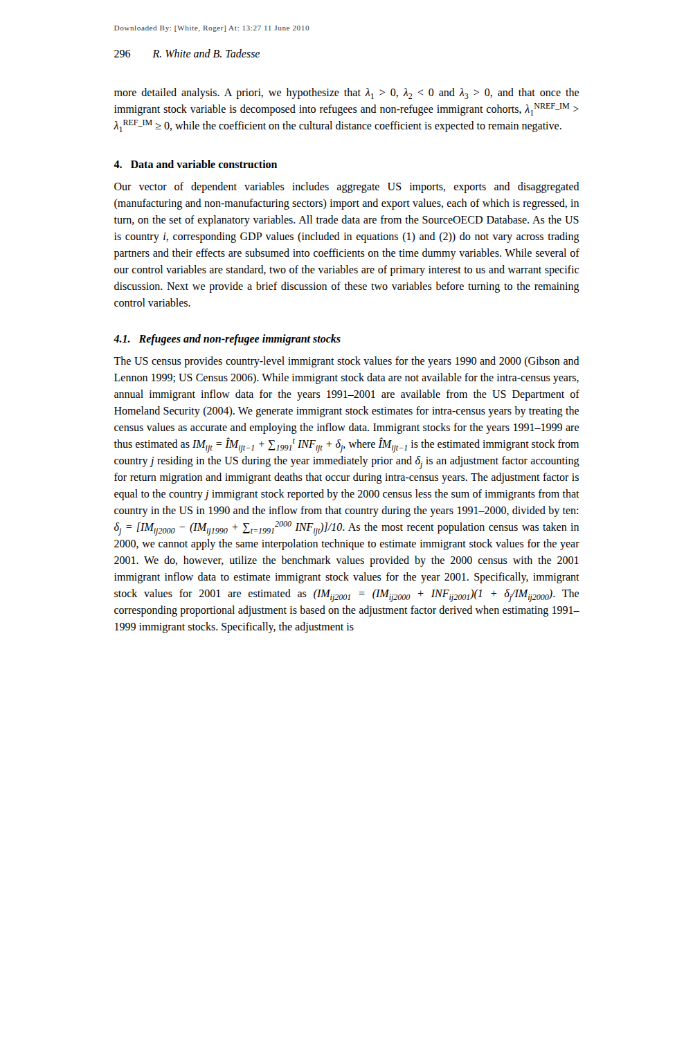Downloaded By: [White, Roger] At: 13:27 11 June 2010
296 R. White and B. Tadesse
more detailed analysis. A priori, we hypothesize that λ1 > 0, λ2 < 0 and λ3 > 0, and that once the immigrant stock variable is decomposed into refugees and non-refugee immigrant cohorts, λ1NREF_IM > λ1REF_IM ≥ 0, while the coefficient on the cultural distance coefficient is expected to remain negative.
4. Data and variable construction
Our vector of dependent variables includes aggregate US imports, exports and disaggregated (manufacturing and non-manufacturing sectors) import and export values, each of which is regressed, in turn, on the set of explanatory variables. All trade data are from the SourceOECD Database. As the US is country i, corresponding GDP values (included in equations (1) and (2)) do not vary across trading partners and their effects are subsumed into coefficients on the time dummy variables. While several of our control variables are standard, two of the variables are of primary interest to us and warrant specific discussion. Next we provide a brief discussion of these two variables before turning to the remaining control variables.
4.1. Refugees and non-refugee immigrant stocks
The US census provides country-level immigrant stock values for the years 1990 and 2000 (Gibson and Lennon 1999; US Census 2006). While immigrant stock data are not available for the intra-census years, annual immigrant inflow data for the years 1991–2001 are available from the US Department of Homeland Security (2004). We generate immigrant stock estimates for intra-census years by treating the census values as accurate and employing the inflow data. Immigrant stocks for the years 1991–1999 are thus estimated as IMijt = ÎMijt−1 + ∑1991t INFijt + δj, where ÎMijt−1 is the estimated immigrant stock from country j residing in the US during the year immediately prior and δj is an adjustment factor accounting for return migration and immigrant deaths that occur during intra-census years. The adjustment factor is equal to the country j immigrant stock reported by the 2000 census less the sum of immigrants from that country in the US in 1990 and the inflow from that country during the years 1991–2000, divided by ten: δj = [IMij2000 − (IMij1990 + ∑t=19912000 INFijt)]/10. As the most recent population census was taken in 2000, we cannot apply the same interpolation technique to estimate immigrant stock values for the year 2001. We do, however, utilize the benchmark values provided by the 2000 census with the 2001 immigrant inflow data to estimate immigrant stock values for the year 2001. Specifically, immigrant stock values for 2001 are estimated as (IMij2001 = (IMij2000 + INFij2001)(1 + δj/IMij2000). The corresponding proportional adjustment is based on the adjustment factor derived when estimating 1991–1999 immigrant stocks. Specifically, the adjustment is